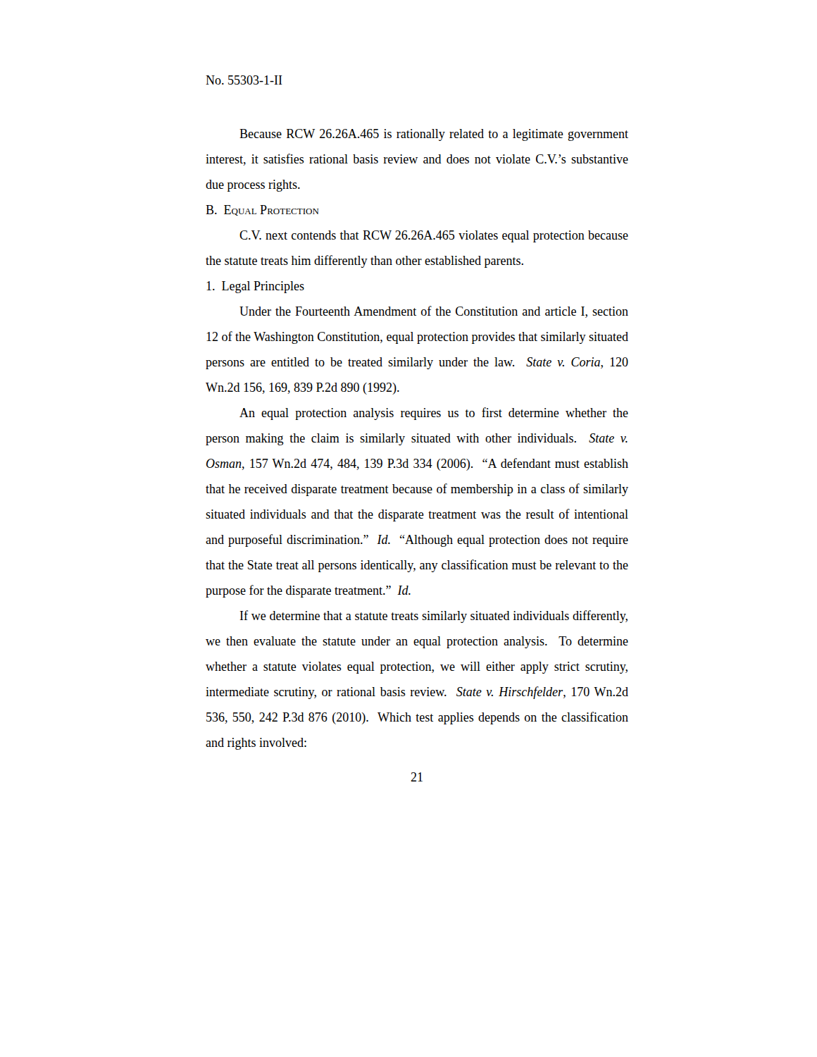No. 55303-1-II
Because RCW 26.26A.465 is rationally related to a legitimate government interest, it satisfies rational basis review and does not violate C.V.’s substantive due process rights.
B. Equal Protection
C.V. next contends that RCW 26.26A.465 violates equal protection because the statute treats him differently than other established parents.
1. Legal Principles
Under the Fourteenth Amendment of the Constitution and article I, section 12 of the Washington Constitution, equal protection provides that similarly situated persons are entitled to be treated similarly under the law. State v. Coria, 120 Wn.2d 156, 169, 839 P.2d 890 (1992).
An equal protection analysis requires us to first determine whether the person making the claim is similarly situated with other individuals. State v. Osman, 157 Wn.2d 474, 484, 139 P.3d 334 (2006). “A defendant must establish that he received disparate treatment because of membership in a class of similarly situated individuals and that the disparate treatment was the result of intentional and purposeful discrimination.” Id. “Although equal protection does not require that the State treat all persons identically, any classification must be relevant to the purpose for the disparate treatment.” Id.
If we determine that a statute treats similarly situated individuals differently, we then evaluate the statute under an equal protection analysis. To determine whether a statute violates equal protection, we will either apply strict scrutiny, intermediate scrutiny, or rational basis review. State v. Hirschfelder, 170 Wn.2d 536, 550, 242 P.3d 876 (2010). Which test applies depends on the classification and rights involved:
21